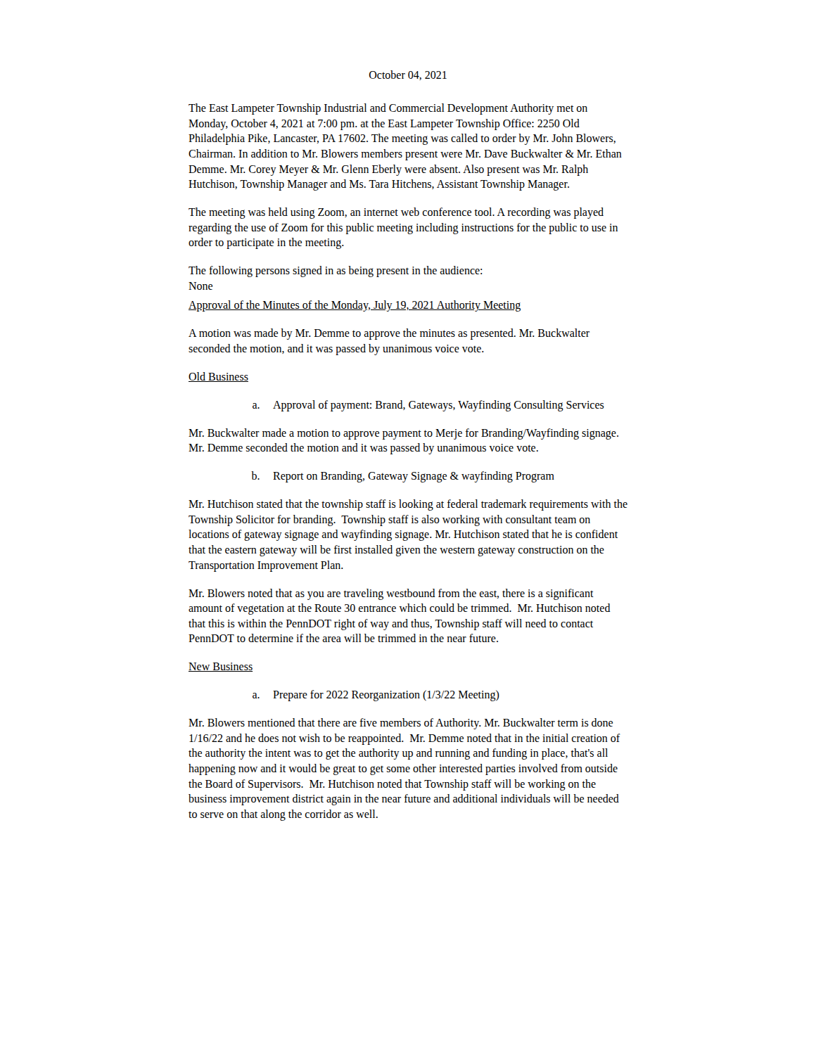October 04, 2021
The East Lampeter Township Industrial and Commercial Development Authority met on Monday, October 4, 2021 at 7:00 pm. at the East Lampeter Township Office: 2250 Old Philadelphia Pike, Lancaster, PA 17602. The meeting was called to order by Mr. John Blowers, Chairman. In addition to Mr. Blowers members present were Mr. Dave Buckwalter & Mr. Ethan Demme. Mr. Corey Meyer & Mr. Glenn Eberly were absent. Also present was Mr. Ralph Hutchison, Township Manager and Ms. Tara Hitchens, Assistant Township Manager.
The meeting was held using Zoom, an internet web conference tool. A recording was played regarding the use of Zoom for this public meeting including instructions for the public to use in order to participate in the meeting.
The following persons signed in as being present in the audience:
None
Approval of the Minutes of the Monday, July 19, 2021 Authority Meeting
A motion was made by Mr. Demme to approve the minutes as presented. Mr. Buckwalter seconded the motion, and it was passed by unanimous voice vote.
Old Business
Approval of payment: Brand, Gateways, Wayfinding Consulting Services
Mr. Buckwalter made a motion to approve payment to Merje for Branding/Wayfinding signage. Mr. Demme seconded the motion and it was passed by unanimous voice vote.
Report on Branding, Gateway Signage & wayfinding Program
Mr. Hutchison stated that the township staff is looking at federal trademark requirements with the Township Solicitor for branding. Township staff is also working with consultant team on locations of gateway signage and wayfinding signage. Mr. Hutchison stated that he is confident that the eastern gateway will be first installed given the western gateway construction on the Transportation Improvement Plan.
Mr. Blowers noted that as you are traveling westbound from the east, there is a significant amount of vegetation at the Route 30 entrance which could be trimmed. Mr. Hutchison noted that this is within the PennDOT right of way and thus, Township staff will need to contact PennDOT to determine if the area will be trimmed in the near future.
New Business
Prepare for 2022 Reorganization (1/3/22 Meeting)
Mr. Blowers mentioned that there are five members of Authority. Mr. Buckwalter term is done 1/16/22 and he does not wish to be reappointed. Mr. Demme noted that in the initial creation of the authority the intent was to get the authority up and running and funding in place, that's all happening now and it would be great to get some other interested parties involved from outside the Board of Supervisors. Mr. Hutchison noted that Township staff will be working on the business improvement district again in the near future and additional individuals will be needed to serve on that along the corridor as well.